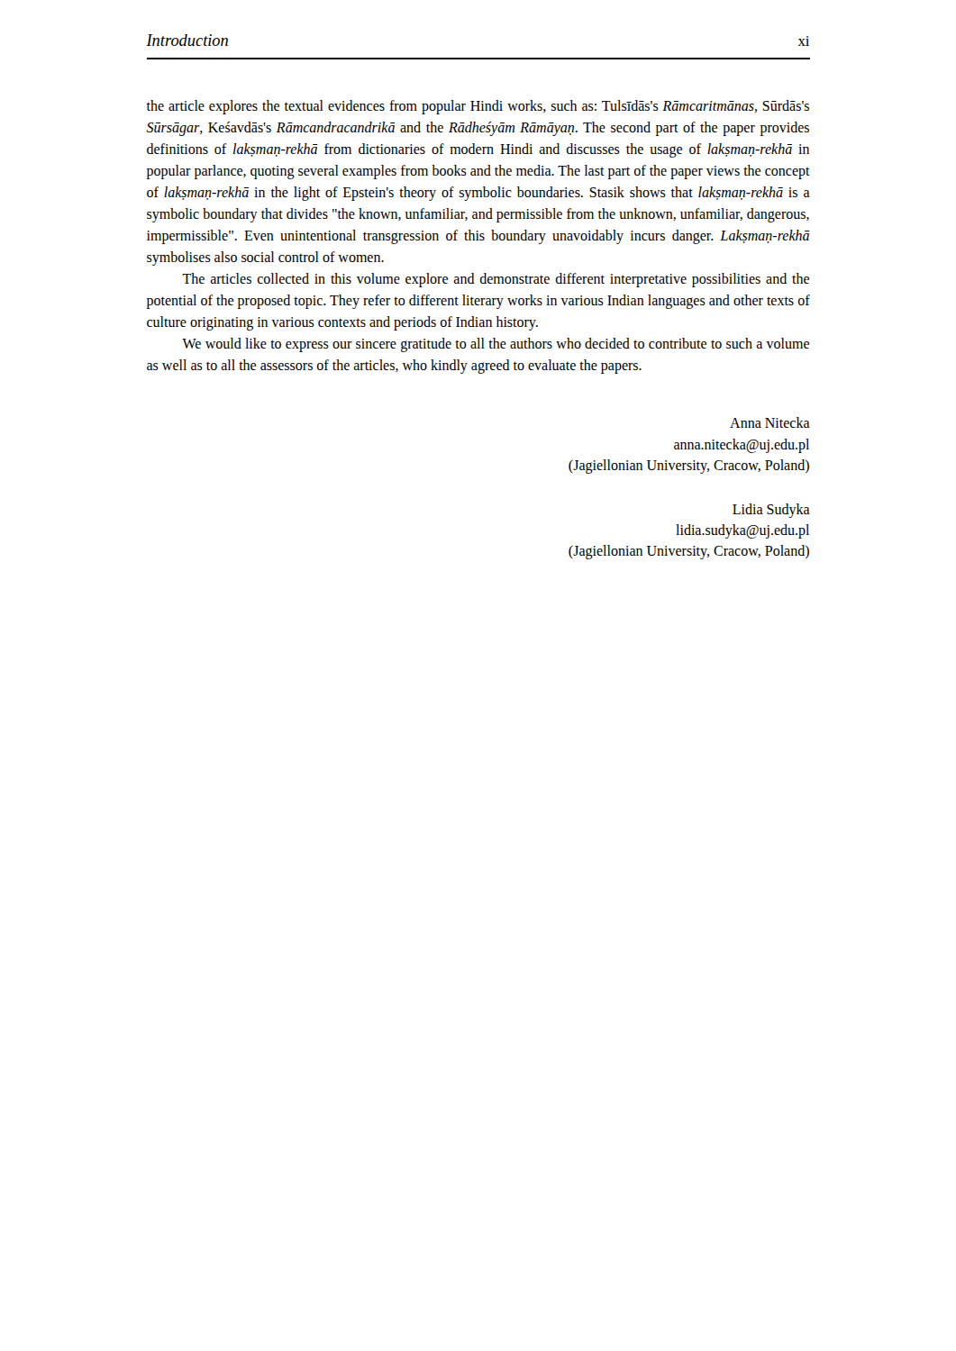Introduction xi
the article explores the textual evidences from popular Hindi works, such as: Tulsīdās's Rāmcaritmānas, Sūrdās's Sūrsāgar, Keśavdās's Rāmcandracandrikā and the Rādheśyām Rāmāyaṇ. The second part of the paper provides definitions of lakṣmaṇ-rekhā from dictionaries of modern Hindi and discusses the usage of lakṣmaṇ-rekhā in popular parlance, quoting several examples from books and the media. The last part of the paper views the concept of lakṣmaṇ-rekhā in the light of Epstein's theory of symbolic boundaries. Stasik shows that lakṣmaṇ-rekhā is a symbolic boundary that divides "the known, unfamiliar, and permissible from the unknown, unfamiliar, dangerous, impermissible". Even unintentional transgression of this boundary unavoidably incurs danger. Lakṣmaṇ-rekhā symbolises also social control of women.
The articles collected in this volume explore and demonstrate different interpretative possibilities and the potential of the proposed topic. They refer to different literary works in various Indian languages and other texts of culture originating in various contexts and periods of Indian history.
We would like to express our sincere gratitude to all the authors who decided to contribute to such a volume as well as to all the assessors of the articles, who kindly agreed to evaluate the papers.
Anna Nitecka anna.nitecka@uj.edu.pl (Jagiellonian University, Cracow, Poland)
Lidia Sudyka lidia.sudyka@uj.edu.pl (Jagiellonian University, Cracow, Poland)